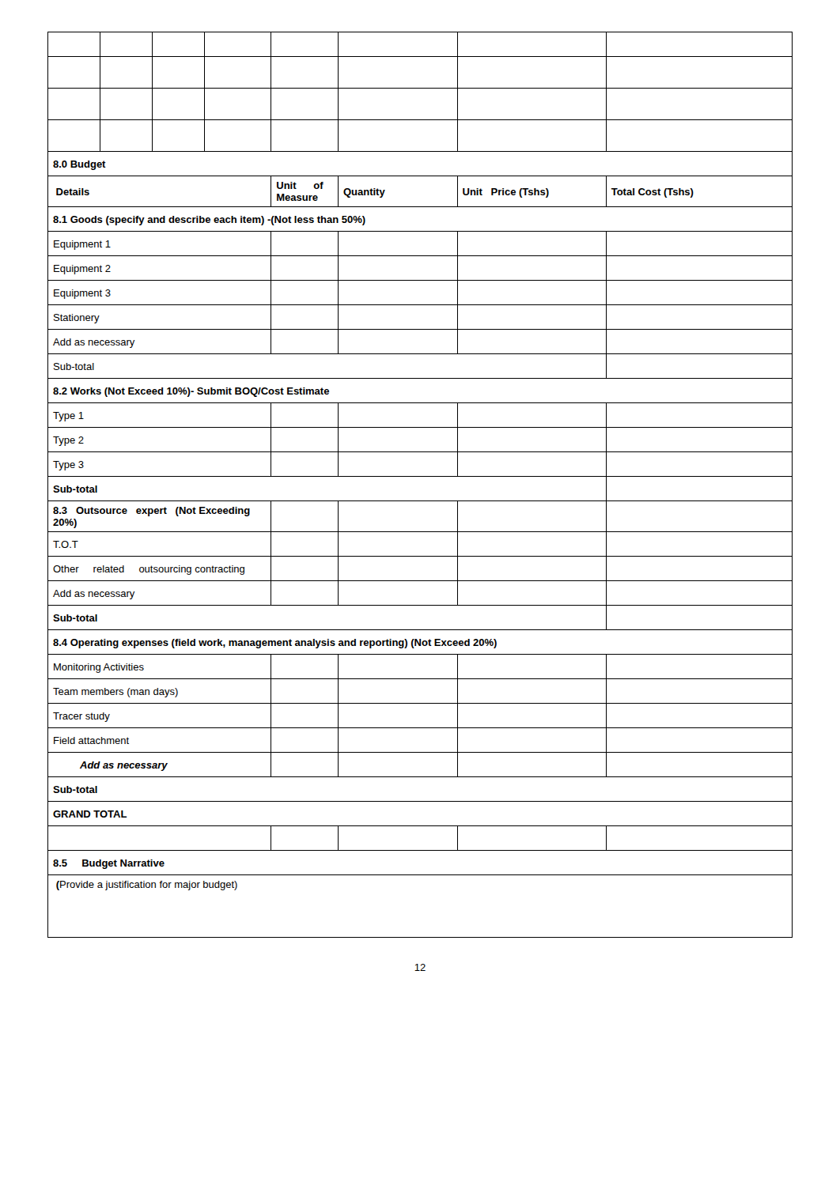| 8.0 Budget |
| Details | Unit of Measure | Quantity | Unit Price (Tshs) | Total Cost (Tshs) |
| 8.1 Goods (specify and describe each item) -(Not less than 50%) |
| Equipment 1 | | | | |
| Equipment 2 | | | | |
| Equipment 3 | | | | |
| Stationery | | | | |
| Add as necessary | | | | |
| Sub-total | |
| 8.2 Works (Not Exceed 10%)- Submit BOQ/Cost Estimate |
| Type 1 | | | | |
| Type 2 | | | | |
| Type 3 | | | | |
| Sub-total | |
| 8.3 Outsource expert (Not Exceeding 20%) | | | | |
| T.O.T | | | | |
| Other related outsourcing contracting | | | | |
| Add as necessary | | | | |
| Sub-total | |
| 8.4 Operating expenses (field work, management analysis and reporting) (Not Exceed 20%) |
| Monitoring Activities | | | | |
| Team members (man days) | | | | |
| Tracer study | | | | |
| Field attachment | | | | |
| Add as necessary | | | | |
| Sub-total |
| GRAND TOTAL |
| 8.5 Budget Narrative |
| ( Provide a justification for major budget) |
12